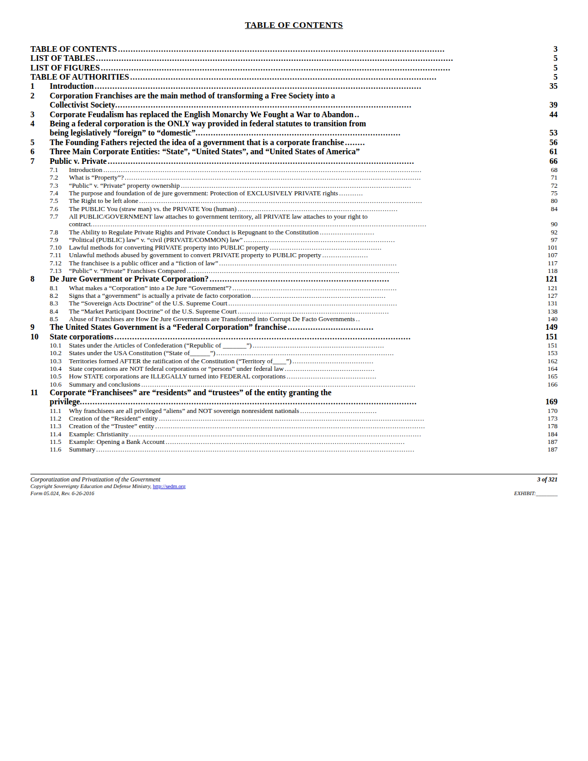TABLE OF CONTENTS
TABLE OF CONTENTS ................................................................................................................................. 3
LIST OF TABLES ............................................................................................................................................. 5
LIST OF FIGURES .......................................................................................................................................... 5
TABLE OF AUTHORITIES ......................................................................................................................... 5
1 Introduction ................................................................................................................................. 35
2 Corporation Franchises are the main method of transforming a Free Society into a
Collectivist Society ..................................................................................................................... 39
3 Corporate Feudalism has replaced the English Monarchy We Fought a War to Abandon .. 44
4 Being a federal corporation is the ONLY way provided in federal statutes to transition from
being legislatively “foreign” to “domestic” ................................................................................. 53
5 The Founding Fathers rejected the idea of a government that is a corporate franchise ........ 56
6 Three Main Corporate Entities: “State”, “United States”, and “United States of America” 61
7 Public v. Private ......................................................................................................................... 66
7.1 Introduction ................................................................................................................................................. 68
7.2 What is “Property”? ....................................................................................................................................... 71
7.3 “Public” v. “Private” property ownership ......................................................................................................... 72
7.4 The purpose and foundation of de jure government: Protection of EXCLUSIVELY PRIVATE rights ........... 75
7.5 The Right to be left alone ................................................................................................................................. 80
7.6 The PUBLIC You (straw man) vs. the PRIVATE You (human) ......................................................................... 84
7.7 All PUBLIC/GOVERNMENT law attaches to government territory, all PRIVATE law attaches to your right to
contract ......................................................................................................................................................... 90
7.8 The Ability to Regulate Private Rights and Private Conduct is Repugnant to the Constitution ......................... 92
7.9 “Political (PUBLIC) law” v. “civil (PRIVATE/COMMON) law” ..................................................................... 97
7.10 Lawful methods for converting PRIVATE property into PUBLIC property ................................................... 101
7.11 Unlawful methods abused by government to convert PRIVATE property to PUBLIC property ..................... 107
7.12 The franchisee is a public officer and a “fiction of law” ................................................................................. 117
7.13 “Public” v. “Private” Franchises Compared ................................................................................................. 118
8 De Jure Government or Private Corporation? ....................................................................... 121
8.1 What makes a “Corporation” into a De Jure “Government”? ........................................................................... 121
8.2 Signs that a “government” is actually a private de facto corporation ............................................................. 127
8.3 The “Sovereign Acts Doctrine” of the U.S. Supreme Court ............................................................................. 131
8.4 The “Market Participant Doctrine” of the U.S. Supreme Court ..................................................................... 138
8.5 Abuse of Franchises are How De Jure Governments are Transformed into Corrupt De Facto Governments .. 140
9 The United States Government is a “Federal Corporation” franchise .................................. 149
10 State corporations ..................................................................................................................... 151
10.1 States under the Articles of Confederation (“Republic of _______”) ............................................................ 151
10.2 States under the USA Constitution (“State of______”) ................................................................................. 153
10.3 Territories formed AFTER the ratification of the Constitution (“Territory of____”) ..................................... 162
10.4 State corporations are NOT federal corporations or “persons” under federal law ......................................... 164
10.5 How STATE corporations are ILLEGALLY turned into FEDERAL corporations ......................................... 165
10.6 Summary and conclusions ............................................................................................................................. 166
11 Corporate “Franchisees” are “residents” and “trustees” of the entity granting the
privilege ..................................................................................................................................... 169
11.1 Why franchisees are all privileged “aliens” and NOT sovereign nonresident nationals ................................... 170
11.2 Creation of the “Resident” entity ......................................................................................................................... 173
11.3 Creation of the “Trustee” entity ........................................................................................................................... 178
11.4 Example: Christianity ..................................................................................................................................... 184
11.5 Example: Opening a Bank Account ............................................................................................................. 187
11.6 Summary ................................................................................................................................................. 187
Corporatization and Privatization of the Government 3 of 321
Copyright Sovereignty Education and Defense Ministry, http://sedm.org
Form 05.024, Rev. 6-26-2016 EXHIBIT:________